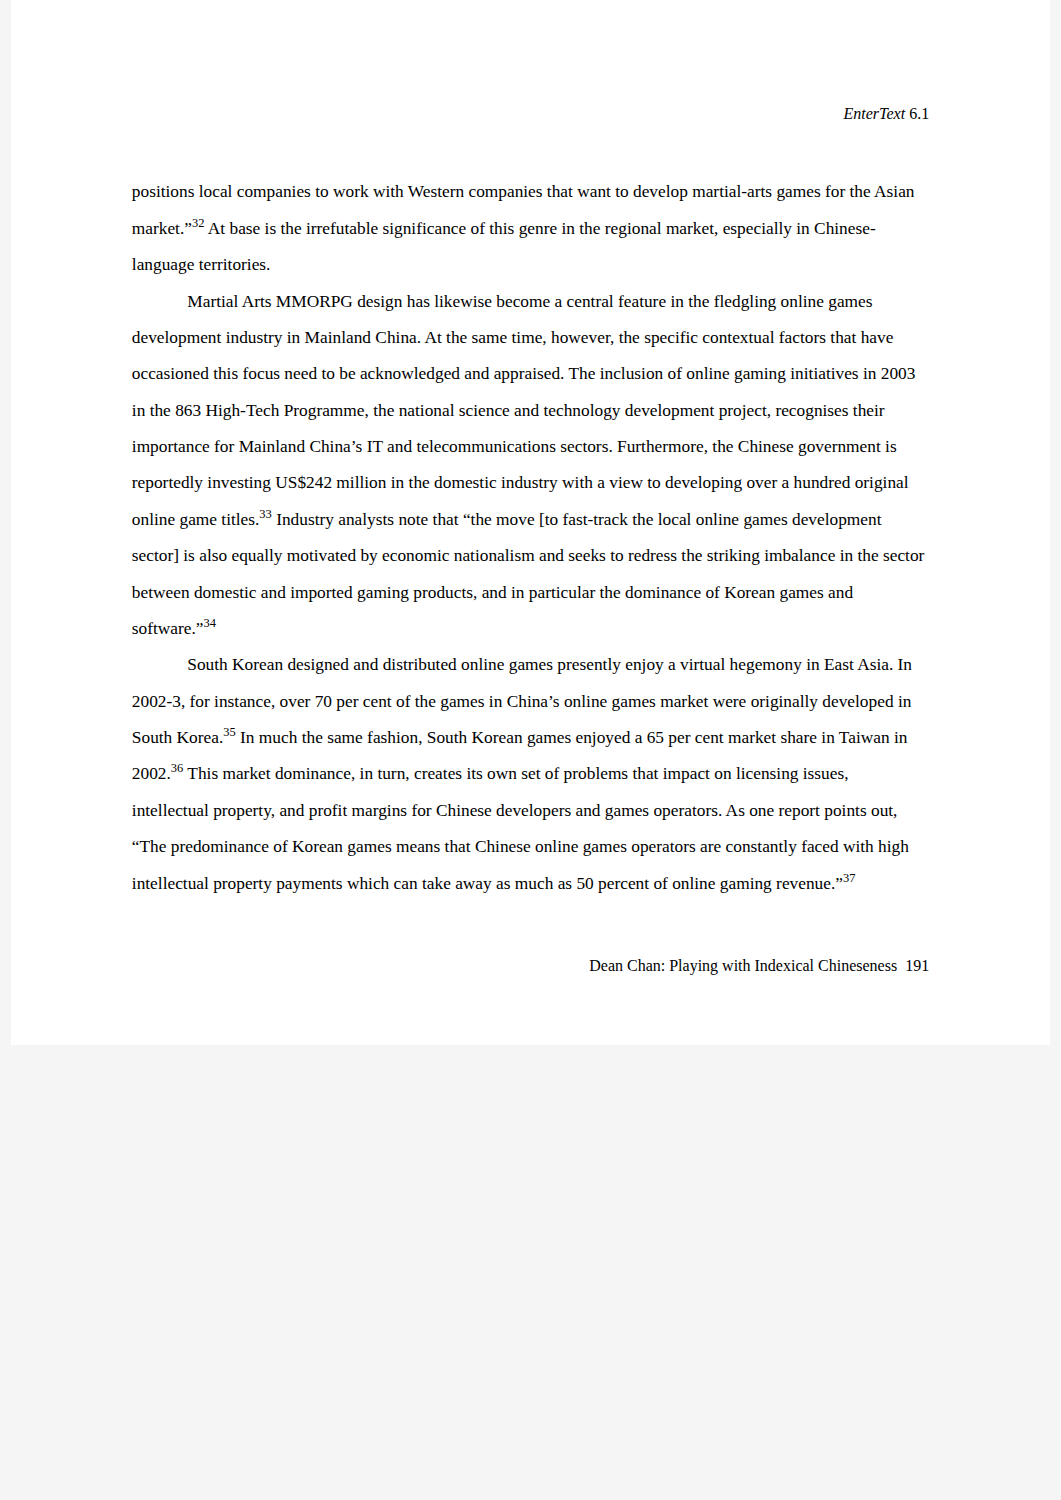EnterText 6.1
positions local companies to work with Western companies that want to develop martial-arts games for the Asian market.”32 At base is the irrefutable significance of this genre in the regional market, especially in Chinese-language territories.
Martial Arts MMORPG design has likewise become a central feature in the fledgling online games development industry in Mainland China. At the same time, however, the specific contextual factors that have occasioned this focus need to be acknowledged and appraised. The inclusion of online gaming initiatives in 2003 in the 863 High-Tech Programme, the national science and technology development project, recognises their importance for Mainland China’s IT and telecommunications sectors. Furthermore, the Chinese government is reportedly investing US$242 million in the domestic industry with a view to developing over a hundred original online game titles.33 Industry analysts note that “the move [to fast-track the local online games development sector] is also equally motivated by economic nationalism and seeks to redress the striking imbalance in the sector between domestic and imported gaming products, and in particular the dominance of Korean games and software.”34
South Korean designed and distributed online games presently enjoy a virtual hegemony in East Asia. In 2002-3, for instance, over 70 per cent of the games in China’s online games market were originally developed in South Korea.35 In much the same fashion, South Korean games enjoyed a 65 per cent market share in Taiwan in 2002.36 This market dominance, in turn, creates its own set of problems that impact on licensing issues, intellectual property, and profit margins for Chinese developers and games operators. As one report points out, “The predominance of Korean games means that Chinese online games operators are constantly faced with high intellectual property payments which can take away as much as 50 percent of online gaming revenue.”37
Dean Chan: Playing with Indexical Chineseness 191